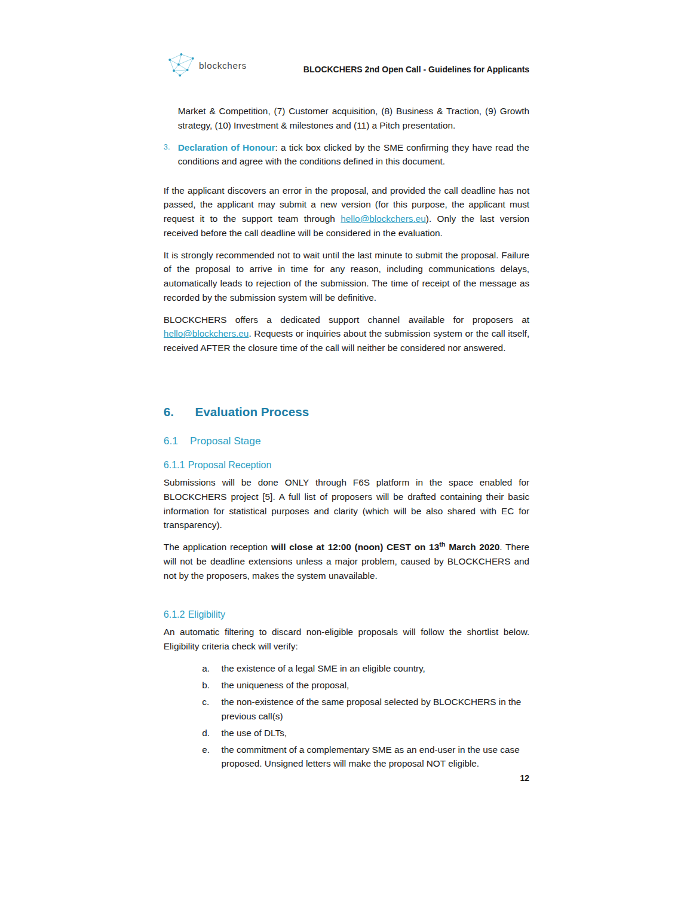blockchers
BLOCKCHERS 2nd Open Call - Guidelines for Applicants
Market & Competition, (7) Customer acquisition, (8) Business & Traction, (9) Growth strategy, (10) Investment & milestones and (11) a Pitch presentation.
Declaration of Honour: a tick box clicked by the SME confirming they have read the conditions and agree with the conditions defined in this document.
If the applicant discovers an error in the proposal, and provided the call deadline has not passed, the applicant may submit a new version (for this purpose, the applicant must request it to the support team through hello@blockchers.eu). Only the last version received before the call deadline will be considered in the evaluation.
It is strongly recommended not to wait until the last minute to submit the proposal. Failure of the proposal to arrive in time for any reason, including communications delays, automatically leads to rejection of the submission. The time of receipt of the message as recorded by the submission system will be definitive.
BLOCKCHERS offers a dedicated support channel available for proposers at hello@blockchers.eu. Requests or inquiries about the submission system or the call itself, received AFTER the closure time of the call will neither be considered nor answered.
6. Evaluation Process
6.1 Proposal Stage
6.1.1 Proposal Reception
Submissions will be done ONLY through F6S platform in the space enabled for BLOCKCHERS project [5]. A full list of proposers will be drafted containing their basic information for statistical purposes and clarity (which will be also shared with EC for transparency).
The application reception will close at 12:00 (noon) CEST on 13th March 2020. There will not be deadline extensions unless a major problem, caused by BLOCKCHERS and not by the proposers, makes the system unavailable.
6.1.2 Eligibility
An automatic filtering to discard non-eligible proposals will follow the shortlist below. Eligibility criteria check will verify:
the existence of a legal SME in an eligible country,
the uniqueness of the proposal,
the non-existence of the same proposal selected by BLOCKCHERS in the previous call(s)
the use of DLTs,
the commitment of a complementary SME as an end-user in the use case proposed. Unsigned letters will make the proposal NOT eligible.
12